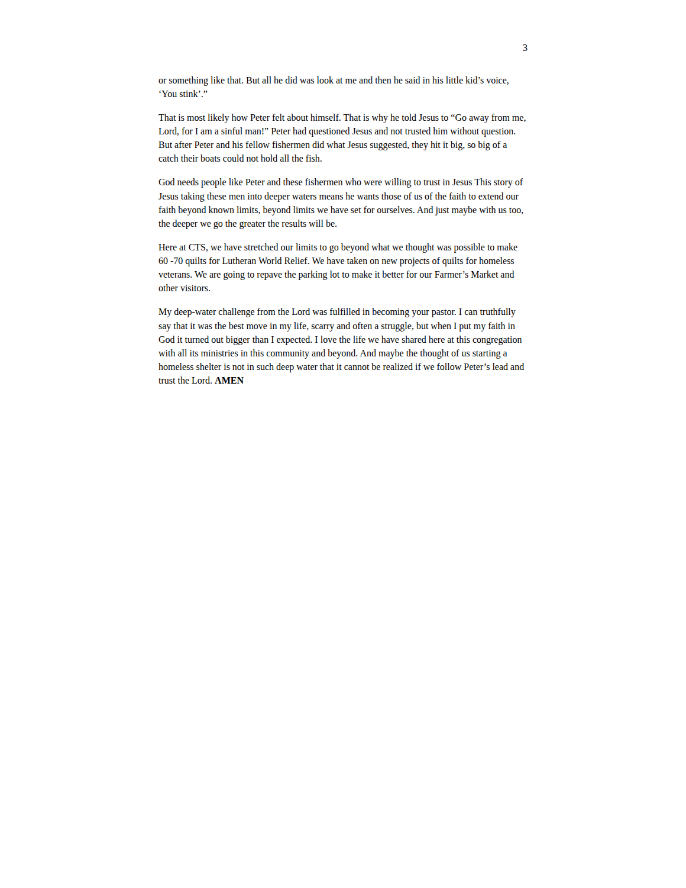3
or something like that. But all he did was look at me and then he said in his little kid’s voice, ‘You stink’.”
That is most likely how Peter felt about himself. That is why he told Jesus to “Go away from me, Lord, for I am a sinful man!” Peter had questioned Jesus and not trusted him without question. But after Peter and his fellow fishermen did what Jesus suggested, they hit it big, so big of a catch their boats could not hold all the fish.
God needs people like Peter and these fishermen who were willing to trust in Jesus This story of Jesus taking these men into deeper waters means he wants those of us of the faith to extend our faith beyond known limits, beyond limits we have set for ourselves. And just maybe with us too, the deeper we go the greater the results will be.
Here at CTS, we have stretched our limits to go beyond what we thought was possible to make 60 -70 quilts for Lutheran World Relief. We have taken on new projects of quilts for homeless veterans. We are going to repave the parking lot to make it better for our Farmer’s Market and other visitors.
My deep-water challenge from the Lord was fulfilled in becoming your pastor. I can truthfully say that it was the best move in my life, scarry and often a struggle, but when I put my faith in God it turned out bigger than I expected. I love the life we have shared here at this congregation with all its ministries in this community and beyond. And maybe the thought of us starting a homeless shelter is not in such deep water that it cannot be realized if we follow Peter’s lead and trust the Lord. AMEN